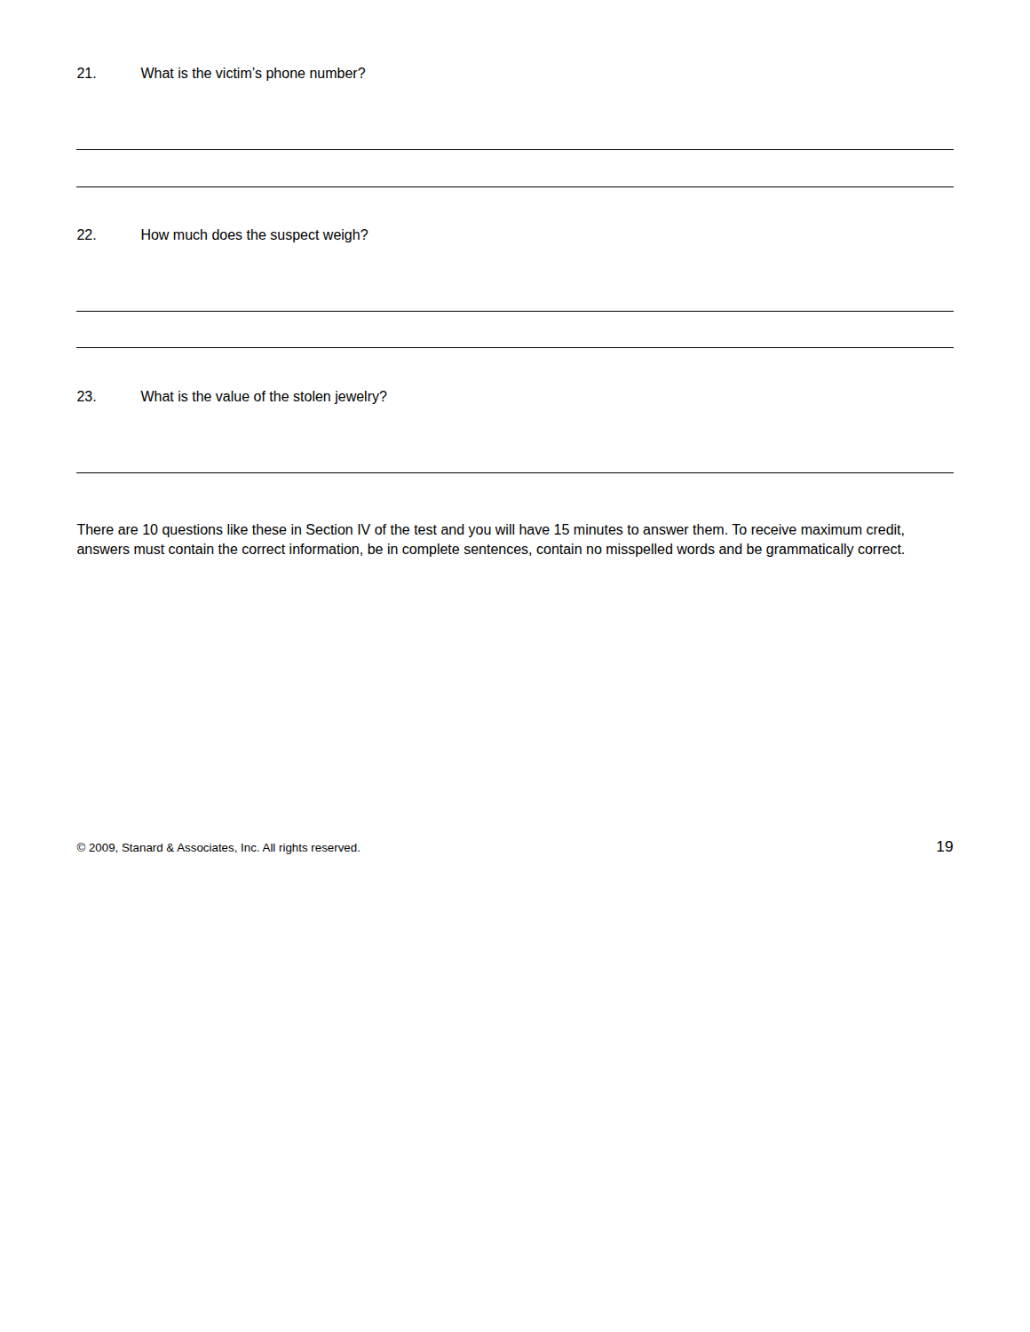21.
What is the victim’s phone number?
22.
How much does the suspect weigh?
23.
What is the value of the stolen jewelry?
There are 10 questions like these in Section IV of the test and you will have 15 minutes to answer them. To receive maximum credit, answers must contain the correct information, be in complete sentences, contain no misspelled words and be grammatically correct.
© 2009, Stanard & Associates, Inc. All rights reserved. 19